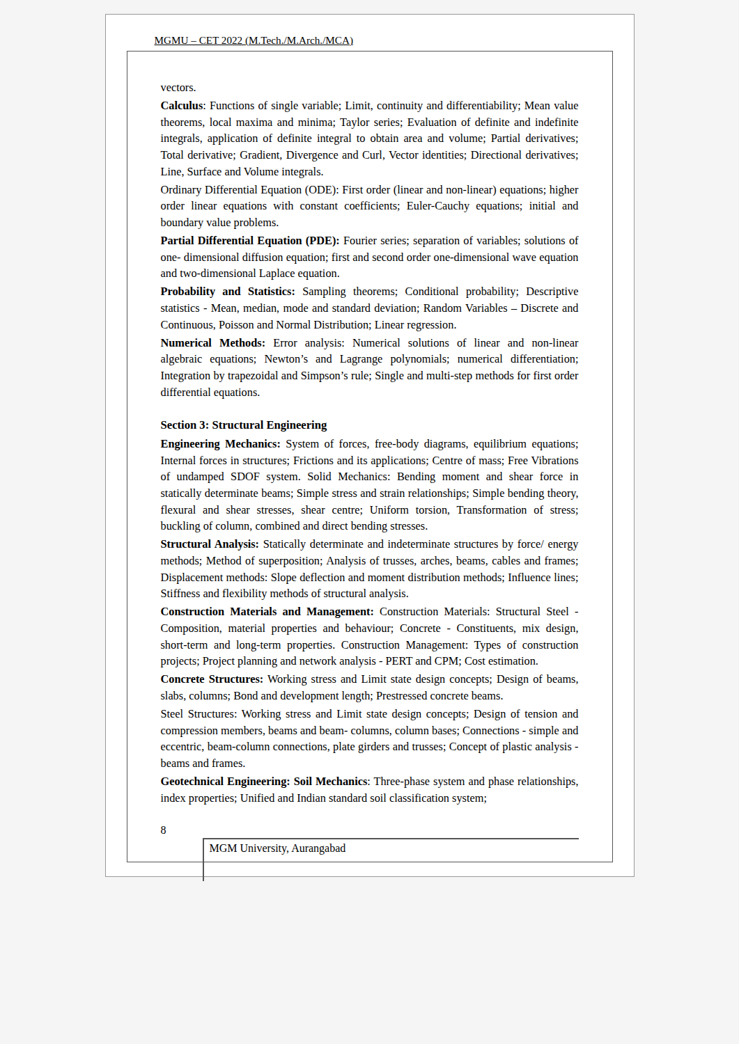MGMU – CET 2022 (M.Tech./M.Arch./MCA)
vectors.
Calculus: Functions of single variable; Limit, continuity and differentiability; Mean value theorems, local maxima and minima; Taylor series; Evaluation of definite and indefinite integrals, application of definite integral to obtain area and volume; Partial derivatives; Total derivative; Gradient, Divergence and Curl, Vector identities; Directional derivatives; Line, Surface and Volume integrals.
Ordinary Differential Equation (ODE): First order (linear and non-linear) equations; higher order linear equations with constant coefficients; Euler-Cauchy equations; initial and boundary value problems.
Partial Differential Equation (PDE): Fourier series; separation of variables; solutions of one- dimensional diffusion equation; first and second order one-dimensional wave equation and two-dimensional Laplace equation.
Probability and Statistics: Sampling theorems; Conditional probability; Descriptive statistics - Mean, median, mode and standard deviation; Random Variables – Discrete and Continuous, Poisson and Normal Distribution; Linear regression.
Numerical Methods: Error analysis: Numerical solutions of linear and non-linear algebraic equations; Newton’s and Lagrange polynomials; numerical differentiation; Integration by trapezoidal and Simpson’s rule; Single and multi-step methods for first order differential equations.
Section 3: Structural Engineering
Engineering Mechanics: System of forces, free-body diagrams, equilibrium equations; Internal forces in structures; Frictions and its applications; Centre of mass; Free Vibrations of undamped SDOF system. Solid Mechanics: Bending moment and shear force in statically determinate beams; Simple stress and strain relationships; Simple bending theory, flexural and shear stresses, shear centre; Uniform torsion, Transformation of stress; buckling of column, combined and direct bending stresses.
Structural Analysis: Statically determinate and indeterminate structures by force/ energy methods; Method of superposition; Analysis of trusses, arches, beams, cables and frames; Displacement methods: Slope deflection and moment distribution methods; Influence lines; Stiffness and flexibility methods of structural analysis.
Construction Materials and Management: Construction Materials: Structural Steel - Composition, material properties and behaviour; Concrete - Constituents, mix design, short-term and long-term properties. Construction Management: Types of construction projects; Project planning and network analysis - PERT and CPM; Cost estimation.
Concrete Structures: Working stress and Limit state design concepts; Design of beams, slabs, columns; Bond and development length; Prestressed concrete beams.
Steel Structures: Working stress and Limit state design concepts; Design of tension and compression members, beams and beam- columns, column bases; Connections - simple and eccentric, beam-column connections, plate girders and trusses; Concept of plastic analysis - beams and frames.
Geotechnical Engineering: Soil Mechanics: Three-phase system and phase relationships, index properties; Unified and Indian standard soil classification system;
8
MGM University, Aurangabad